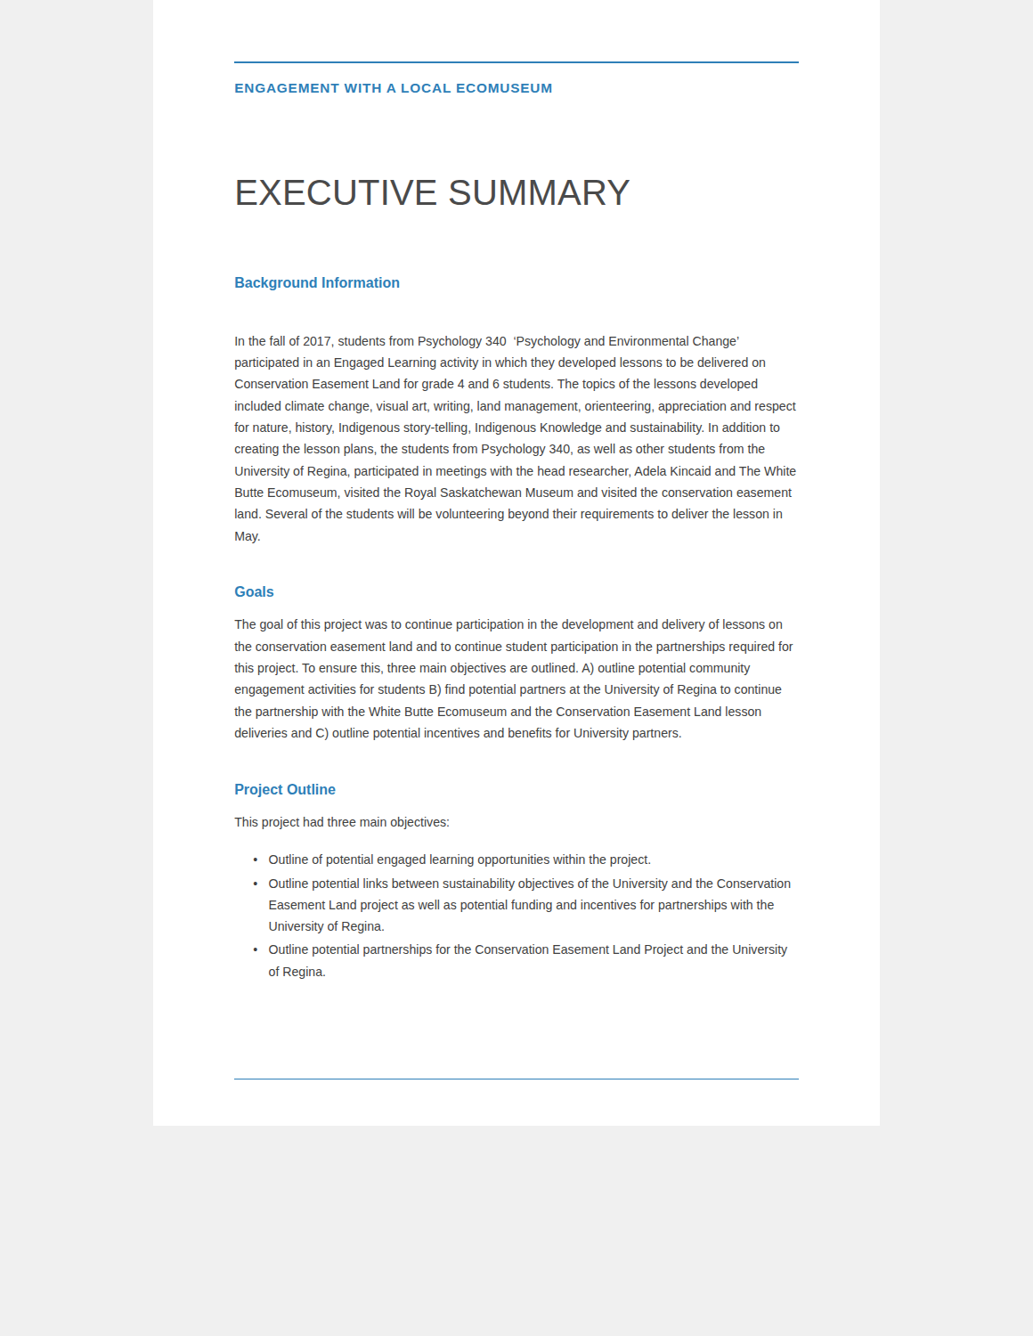Engagement with a Local Ecomuseum
EXECUTIVE SUMMARY
Background Information
In the fall of 2017, students from Psychology 340 ‘Psychology and Environmental Change’ participated in an Engaged Learning activity in which they developed lessons to be delivered on Conservation Easement Land for grade 4 and 6 students. The topics of the lessons developed included climate change, visual art, writing, land management, orienteering, appreciation and respect for nature, history, Indigenous story-telling, Indigenous Knowledge and sustainability. In addition to creating the lesson plans, the students from Psychology 340, as well as other students from the University of Regina, participated in meetings with the head researcher, Adela Kincaid and The White Butte Ecomuseum, visited the Royal Saskatchewan Museum and visited the conservation easement land. Several of the students will be volunteering beyond their requirements to deliver the lesson in May.
Goals
The goal of this project was to continue participation in the development and delivery of lessons on the conservation easement land and to continue student participation in the partnerships required for this project. To ensure this, three main objectives are outlined. A) outline potential community engagement activities for students B) find potential partners at the University of Regina to continue the partnership with the White Butte Ecomuseum and the Conservation Easement Land lesson deliveries and C) outline potential incentives and benefits for University partners.
Project Outline
This project had three main objectives:
Outline of potential engaged learning opportunities within the project.
Outline potential links between sustainability objectives of the University and the Conservation Easement Land project as well as potential funding and incentives for partnerships with the University of Regina.
Outline potential partnerships for the Conservation Easement Land Project and the University of Regina.